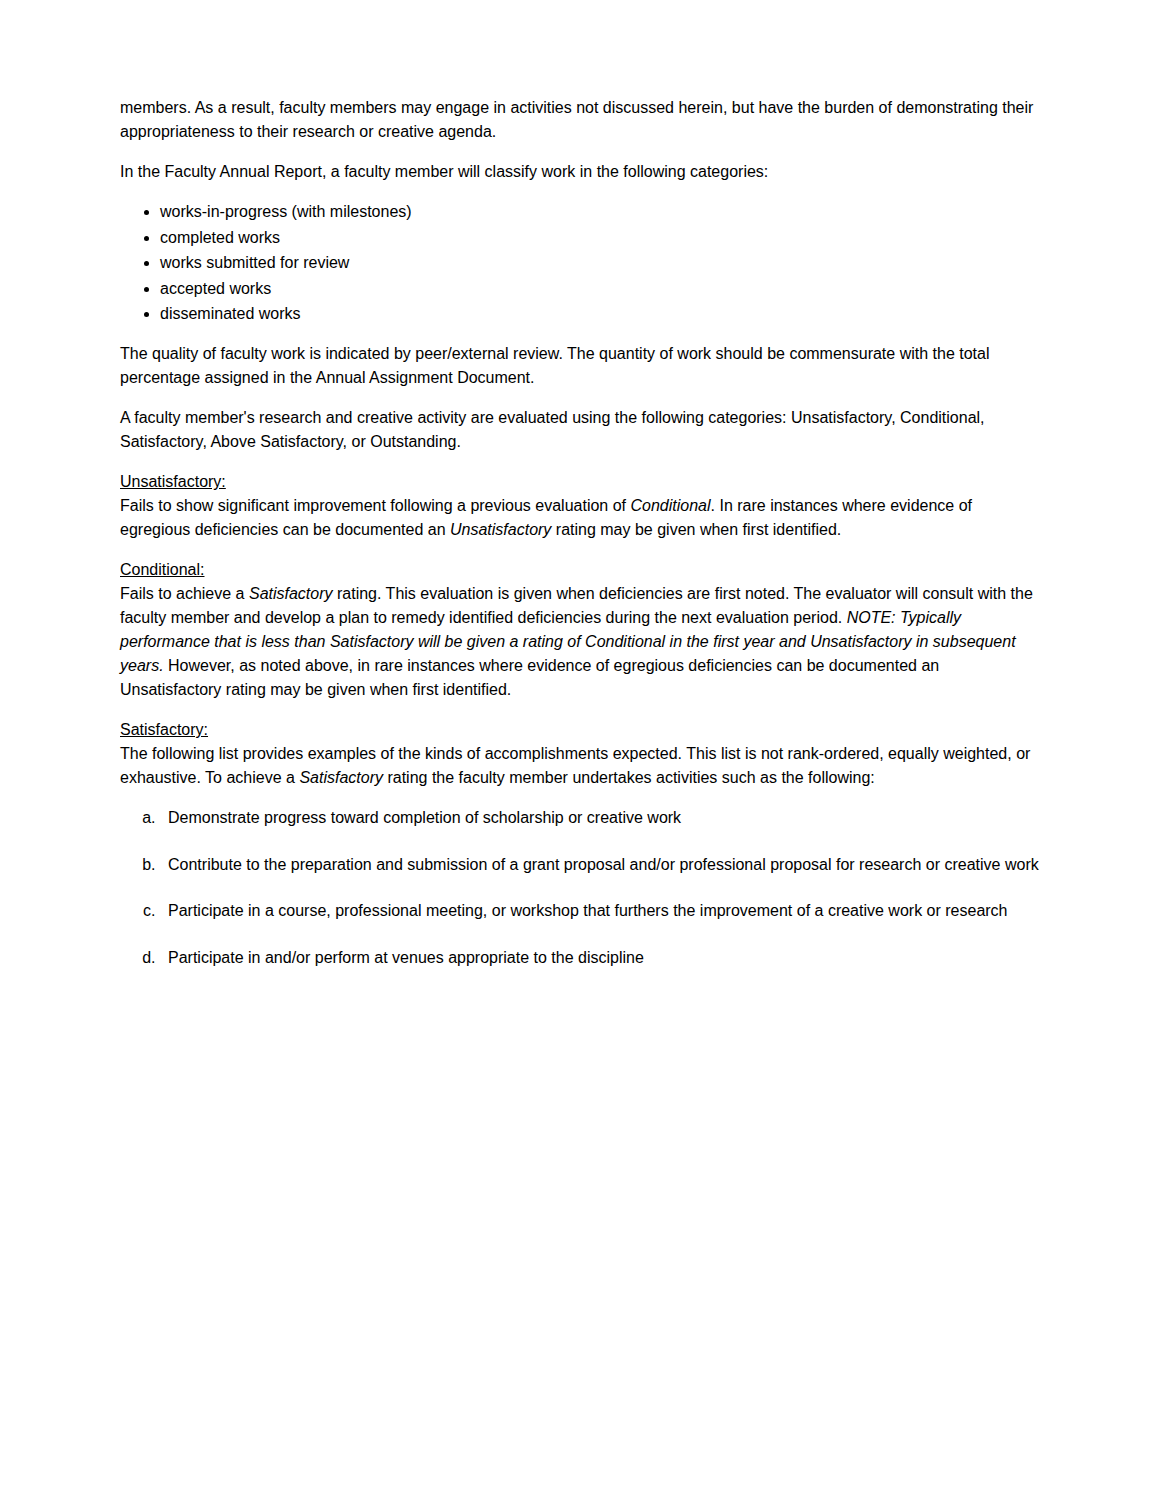members. As a result, faculty members may engage in activities not discussed herein, but have the burden of demonstrating their appropriateness to their research or creative agenda.
In the Faculty Annual Report, a faculty member will classify work in the following categories:
works-in-progress (with milestones)
completed works
works submitted for review
accepted works
disseminated works
The quality of faculty work is indicated by peer/external review. The quantity of work should be commensurate with the total percentage assigned in the Annual Assignment Document.
A faculty member's research and creative activity are evaluated using the following categories: Unsatisfactory, Conditional, Satisfactory, Above Satisfactory, or Outstanding.
Unsatisfactory:
Fails to show significant improvement following a previous evaluation of Conditional. In rare instances where evidence of egregious deficiencies can be documented an Unsatisfactory rating may be given when first identified.
Conditional:
Fails to achieve a Satisfactory rating. This evaluation is given when deficiencies are first noted. The evaluator will consult with the faculty member and develop a plan to remedy identified deficiencies during the next evaluation period. NOTE: Typically performance that is less than Satisfactory will be given a rating of Conditional in the first year and Unsatisfactory in subsequent years. However, as noted above, in rare instances where evidence of egregious deficiencies can be documented an Unsatisfactory rating may be given when first identified.
Satisfactory:
The following list provides examples of the kinds of accomplishments expected. This list is not rank-ordered, equally weighted, or exhaustive. To achieve a Satisfactory rating the faculty member undertakes activities such as the following:
Demonstrate progress toward completion of scholarship or creative work
Contribute to the preparation and submission of a grant proposal and/or professional proposal for research or creative work
Participate in a course, professional meeting, or workshop that furthers the improvement of a creative work or research
Participate in and/or perform at venues appropriate to the discipline